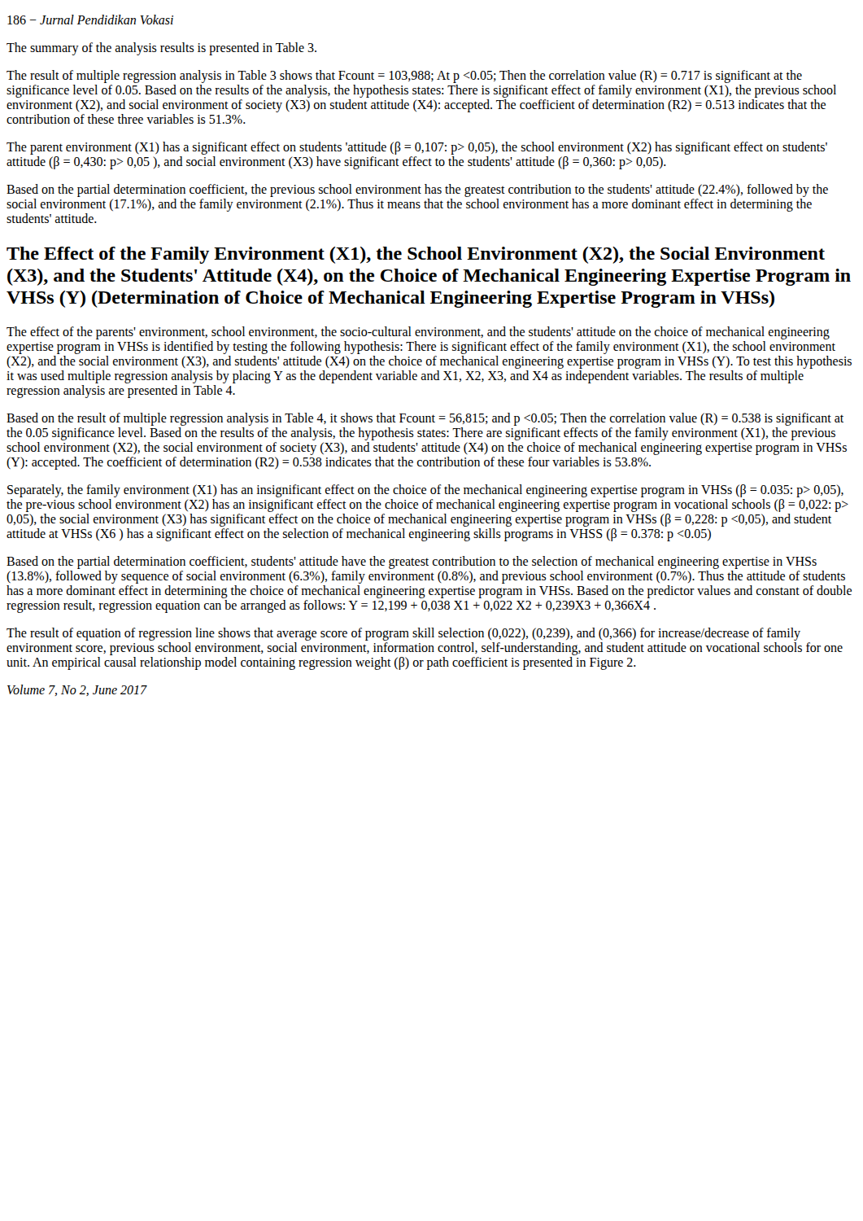186 − Jurnal Pendidikan Vokasi
The summary of the analysis results is presented in Table 3.
The result of multiple regression analysis in Table 3 shows that Fcount = 103,988; At p <0.05; Then the correlation value (R) = 0.717 is significant at the significance level of 0.05. Based on the results of the analysis, the hypothesis states: There is significant effect of family environment (X1), the previous school environment (X2), and social environment of society (X3) on student attitude (X4): accepted. The coefficient of determination (R2) = 0.513 indicates that the contribution of these three variables is 51.3%.
The parent environment (X1) has a significant effect on students 'attitude (β = 0,107: p> 0,05), the school environment (X2) has significant effect on students' attitude (β = 0,430: p> 0,05 ), and social environment (X3) have significant effect to the students' attitude (β = 0,360: p> 0,05).
Based on the partial determination coefficient, the previous school environment has the greatest contribution to the students' attitude (22.4%), followed by the social environment (17.1%), and the family environment (2.1%). Thus it means that the school environment has a more dominant effect in determining the students' attitude.
The Effect of the Family Environment (X1), the School Environment (X2), the Social Environment (X3), and the Students' Attitude (X4), on the Choice of Mechanical Engineering Expertise Program in VHSs (Y) (Determination of Choice of Mechanical Engineering Expertise Program in VHSs)
The effect of the parents' environment, school environment, the socio-cultural environment, and the students' attitude on the choice of mechanical engineering expertise program in VHSs is identified by testing the following hypothesis: There is significant effect of the family environment (X1), the school environment (X2), and the social environment (X3), and students' attitude (X4) on the choice of mechanical engineering expertise program in VHSs (Y). To test this hypothesis it was used multiple regression analysis by placing Y as the dependent variable and X1, X2, X3, and X4 as independent variables. The results of multiple regression analysis are presented in Table 4.
Based on the result of multiple regression analysis in Table 4, it shows that Fcount = 56,815; and p <0.05; Then the correlation value (R) = 0.538 is significant at the 0.05 significance level. Based on the results of the analysis, the hypothesis states: There are significant effects of the family environment (X1), the previous school environment (X2), the social environment of society (X3), and students' attitude (X4) on the choice of mechanical engineering expertise program in VHSs (Y): accepted. The coefficient of determination (R2) = 0.538 indicates that the contribution of these four variables is 53.8%.
Separately, the family environment (X1) has an insignificant effect on the choice of the mechanical engineering expertise program in VHSs (β = 0.035: p> 0,05), the pre-vious school environment (X2) has an insignificant effect on the choice of mechanical engineering expertise program in vocational schools (β = 0,022: p> 0,05), the social environment (X3) has significant effect on the choice of mechanical engineering expertise program in VHSs (β = 0,228: p <0,05), and student attitude at VHSs (X6 ) has a significant effect on the selection of mechanical engineering skills programs in VHSS (β = 0.378: p <0.05)
Based on the partial determination coefficient, students' attitude have the greatest contribution to the selection of mechanical engineering expertise in VHSs (13.8%), followed by sequence of social environment (6.3%), family environment (0.8%), and previous school environment (0.7%). Thus the attitude of students has a more dominant effect in determining the choice of mechanical engineering expertise program in VHSs. Based on the predictor values and constant of double regression result, regression equation can be arranged as follows: Y = 12,199 + 0,038 X1 + 0,022 X2 + 0,239X3 + 0,366X4 .
The result of equation of regression line shows that average score of program skill selection (0,022), (0,239), and (0,366) for increase/decrease of family environment score, previous school environment, social environment, information control, self-understanding, and student attitude on vocational schools for one unit. An empirical causal relationship model containing regression weight (β) or path coefficient is presented in Figure 2.
Volume 7, No 2, June 2017